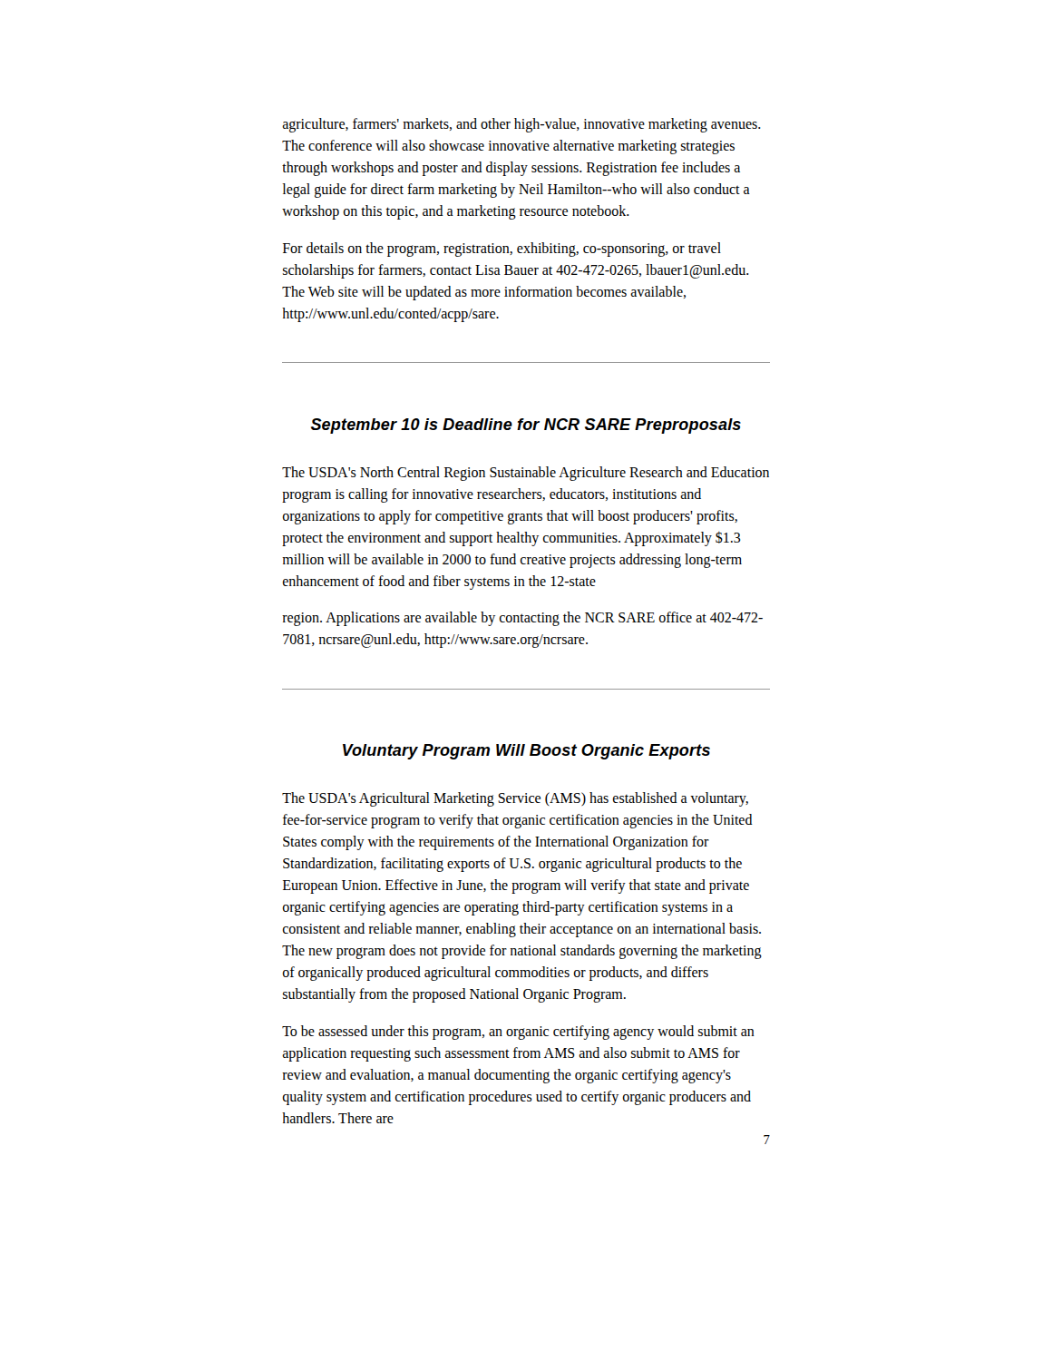agriculture, farmers' markets, and other high-value, innovative marketing avenues. The conference will also showcase innovative alternative marketing strategies through workshops and poster and display sessions. Registration fee includes a legal guide for direct farm marketing by Neil Hamilton--who will also conduct a workshop on this topic, and a marketing resource notebook.
For details on the program, registration, exhibiting, co-sponsoring, or travel scholarships for farmers, contact Lisa Bauer at 402-472-0265, lbauer1@unl.edu. The Web site will be updated as more information becomes available, http://www.unl.edu/conted/acpp/sare.
September 10 is Deadline for NCR SARE Preproposals
The USDA's North Central Region Sustainable Agriculture Research and Education program is calling for innovative researchers, educators, institutions and organizations to apply for competitive grants that will boost producers' profits, protect the environment and support healthy communities. Approximately $1.3 million will be available in 2000 to fund creative projects addressing long-term enhancement of food and fiber systems in the 12-state
region. Applications are available by contacting the NCR SARE office at 402-472-7081, ncrsare@unl.edu, http://www.sare.org/ncrsare.
Voluntary Program Will Boost Organic Exports
The USDA's Agricultural Marketing Service (AMS) has established a voluntary, fee-for-service program to verify that organic certification agencies in the United States comply with the requirements of the International Organization for Standardization, facilitating exports of U.S. organic agricultural products to the European Union. Effective in June, the program will verify that state and private organic certifying agencies are operating third-party certification systems in a consistent and reliable manner, enabling their acceptance on an international basis. The new program does not provide for national standards governing the marketing of organically produced agricultural commodities or products, and differs substantially from the proposed National Organic Program.
To be assessed under this program, an organic certifying agency would submit an application requesting such assessment from AMS and also submit to AMS for review and evaluation, a manual documenting the organic certifying agency's quality system and certification procedures used to certify organic producers and handlers. There are
7